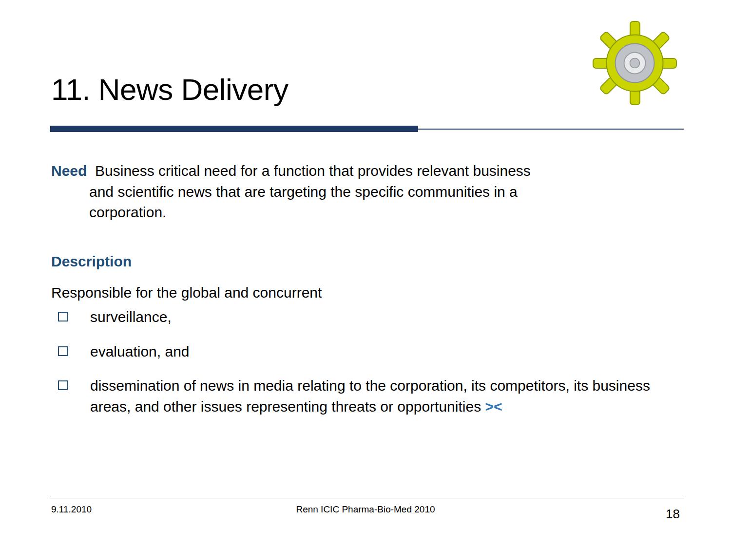11. News Delivery
Need Business critical need for a function that provides relevant business and scientific news that are targeting the specific communities in a corporation.
Description
Responsible for the global and concurrent
surveillance,
evaluation, and
dissemination of news in media relating to the corporation, its competitors, its business areas, and other issues representing threats or opportunities ><
9.11.2010
Renn ICIC Pharma-Bio-Med 2010
18